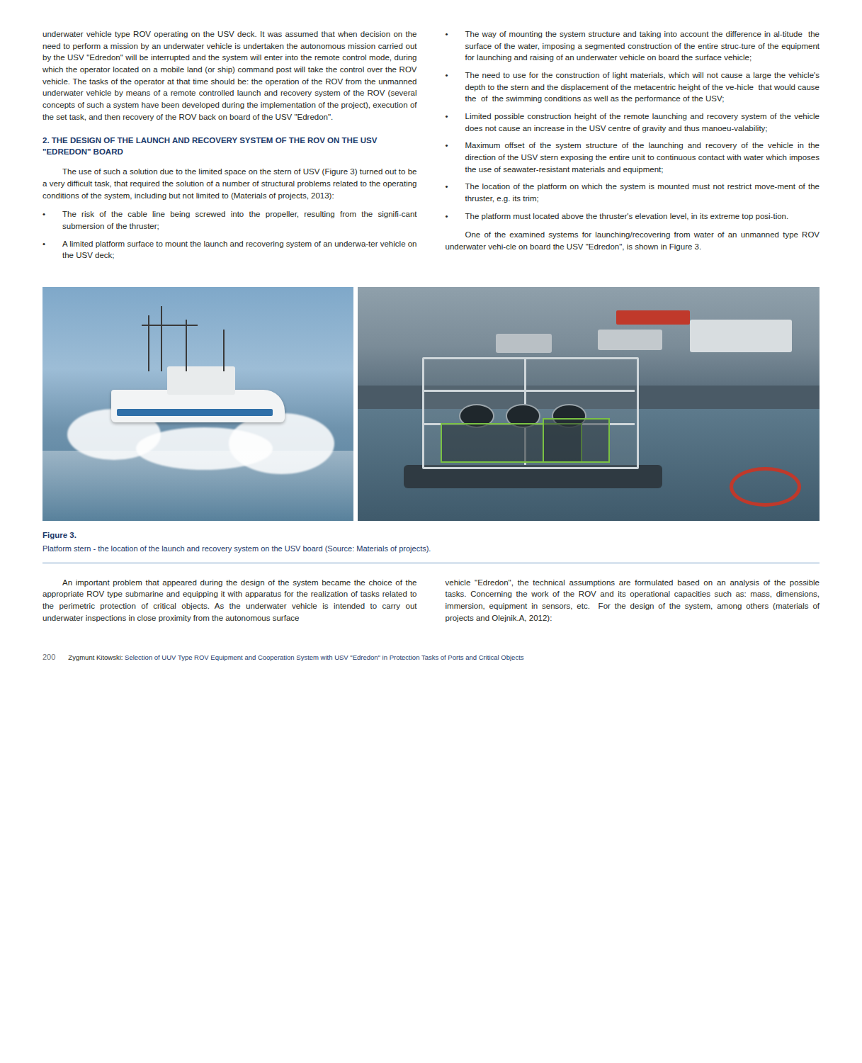underwater vehicle type ROV operating on the USV deck. It was assumed that when decision on the need to perform a mission by an underwater vehicle is undertaken the autonomous mission carried out by the USV "Edredon" will be interrupted and the system will enter into the remote control mode, during which the operator located on a mobile land (or ship) command post will take the control over the ROV vehicle. The tasks of the operator at that time should be: the operation of the ROV from the unmanned underwater vehicle by means of a remote controlled launch and recovery system of the ROV (several concepts of such a system have been developed during the implementation of the project), execution of the set task, and then recovery of the ROV back on board of the USV "Edredon".
2. THE DESIGN OF THE LAUNCH AND RECOVERY SYSTEM OF THE ROV ON THE USV "EDREDON" BOARD
The use of such a solution due to the limited space on the stern of USV (Figure 3) turned out to be a very difficult task, that required the solution of a number of structural problems related to the operating conditions of the system, including but not limited to (Materials of projects, 2013):
The risk of the cable line being screwed into the propeller, resulting from the signifi-cant submersion of the thruster;
A limited platform surface to mount the launch and recovering system of an underwa-ter vehicle on the USV deck;
The way of mounting the system structure and taking into account the difference in al-titude the surface of the water, imposing a segmented construction of the entire struc-ture of the equipment for launching and raising of an underwater vehicle on board the surface vehicle;
The need to use for the construction of light materials, which will not cause a large the vehicle's depth to the stern and the displacement of the metacentric height of the ve-hicle that would cause the of the swimming conditions as well as the performance of the USV;
Limited possible construction height of the remote launching and recovery system of the vehicle does not cause an increase in the USV centre of gravity and thus manoeu-valability;
Maximum offset of the system structure of the launching and recovery of the vehicle in the direction of the USV stern exposing the entire unit to continuous contact with water which imposes the use of seawater-resistant materials and equipment;
The location of the platform on which the system is mounted must not restrict move-ment of the thruster, e.g. its trim;
The platform must located above the thruster's elevation level, in its extreme top posi-tion.
One of the examined systems for launching/recovering from water of an unmanned type ROV underwater vehi-cle on board the USV "Edredon", is shown in Figure 3.
Figure 3. Platform stern - the location of the launch and recovery system on the USV board (Source: Materials of projects).
An important problem that appeared during the design of the system became the choice of the appropriate ROV type submarine and equipping it with apparatus for the realization of tasks related to the perimetric protection of critical objects. As the underwater vehicle is intended to carry out underwater inspections in close proximity from the autonomous surface
vehicle "Edredon", the technical assumptions are formulated based on an analysis of the possible tasks. Concerning the work of the ROV and its operational capacities such as: mass, dimensions, immersion, equipment in sensors, etc. For the design of the system, among others (materials of projects and Olejnik.A, 2012):
200 Zygmunt Kitowski: Selection of UUV Type ROV Equipment and Cooperation System with USV "Edredon" in Protection Tasks of Ports and Critical Objects